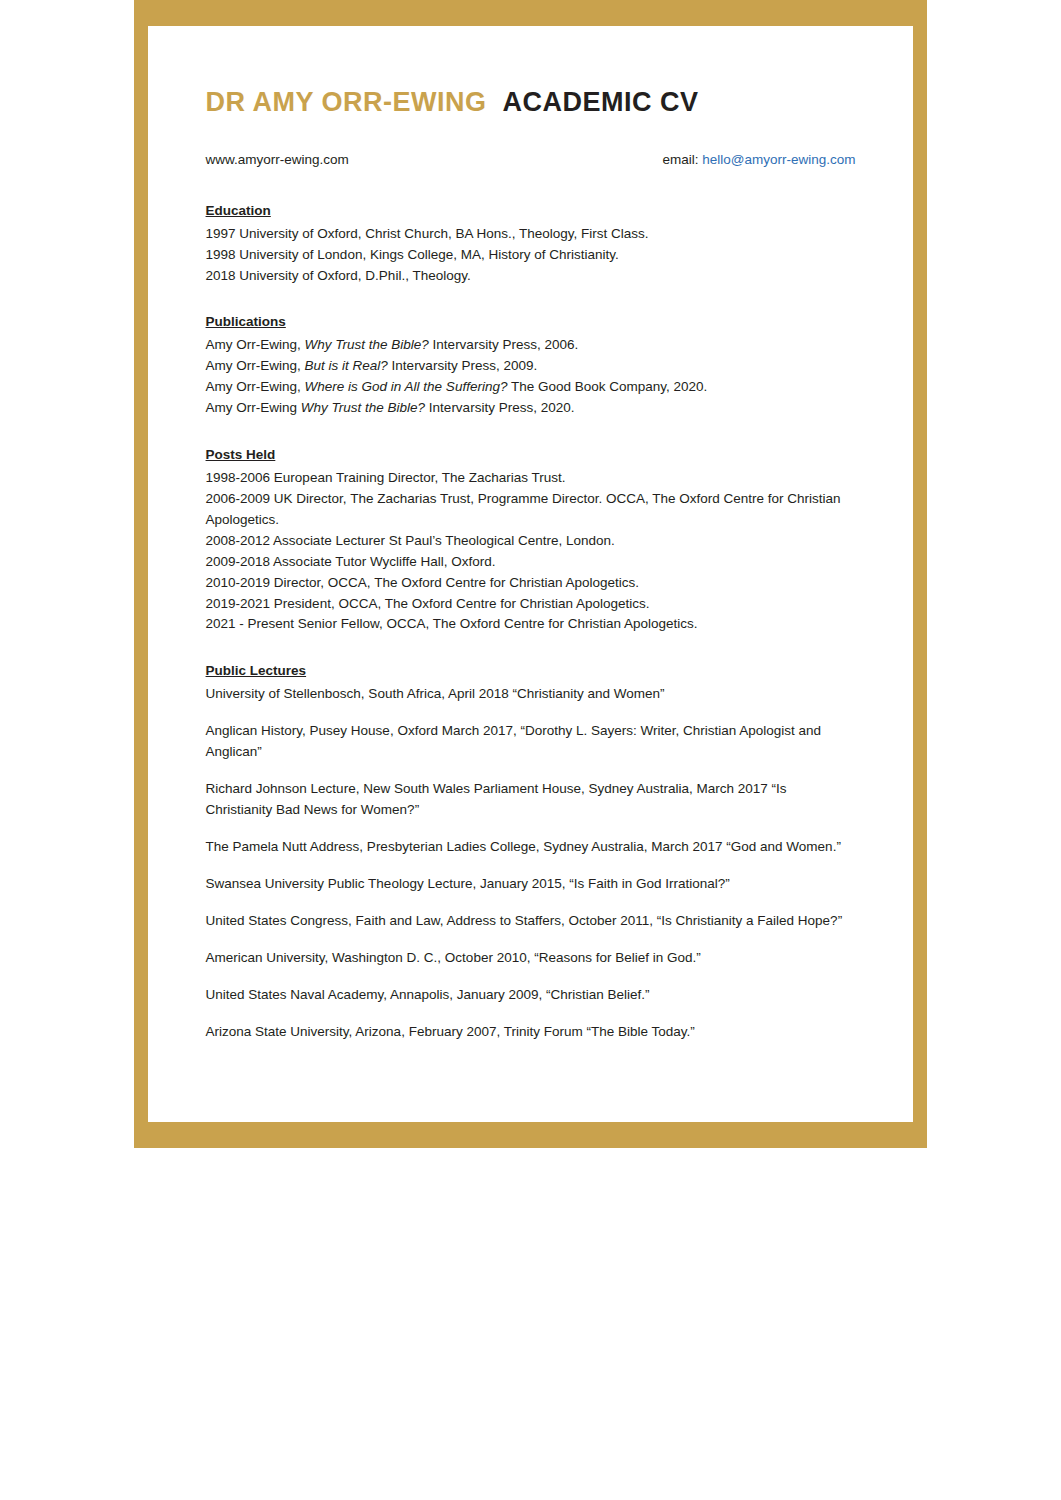Dr Amy Orr-Ewing Academic CV
www.amyorr-ewing.com email: hello@amyorr-ewing.com
Education
1997 University of Oxford, Christ Church, BA Hons., Theology, First Class.
1998 University of London, Kings College, MA, History of Christianity.
2018 University of Oxford, D.Phil., Theology.
Publications
Amy Orr-Ewing, Why Trust the Bible? Intervarsity Press, 2006.
Amy Orr-Ewing, But is it Real? Intervarsity Press, 2009.
Amy Orr-Ewing, Where is God in All the Suffering? The Good Book Company, 2020.
Amy Orr-Ewing Why Trust the Bible? Intervarsity Press, 2020.
Posts Held
1998-2006 European Training Director, The Zacharias Trust.
2006-2009 UK Director, The Zacharias Trust, Programme Director. OCCA, The Oxford Centre for Christian Apologetics.
2008-2012 Associate Lecturer St Paul’s Theological Centre, London.
2009-2018 Associate Tutor Wycliffe Hall, Oxford.
2010-2019 Director, OCCA, The Oxford Centre for Christian Apologetics.
2019-2021 President, OCCA, The Oxford Centre for Christian Apologetics.
2021 - Present Senior Fellow, OCCA, The Oxford Centre for Christian Apologetics.
Public Lectures
University of Stellenbosch, South Africa, April 2018 “Christianity and Women”
Anglican History, Pusey House, Oxford March 2017, “Dorothy L. Sayers: Writer, Christian Apologist and Anglican”
Richard Johnson Lecture, New South Wales Parliament House, Sydney Australia, March 2017 “Is Christianity Bad News for Women?”
The Pamela Nutt Address, Presbyterian Ladies College, Sydney Australia, March 2017 “God and Women.”
Swansea University Public Theology Lecture, January 2015, “Is Faith in God Irrational?”
United States Congress, Faith and Law, Address to Staffers, October 2011, “Is Christianity a Failed Hope?”
American University, Washington D. C., October 2010, “Reasons for Belief in God.”
United States Naval Academy, Annapolis, January 2009, “Christian Belief.”
Arizona State University, Arizona, February 2007, Trinity Forum “The Bible Today.”